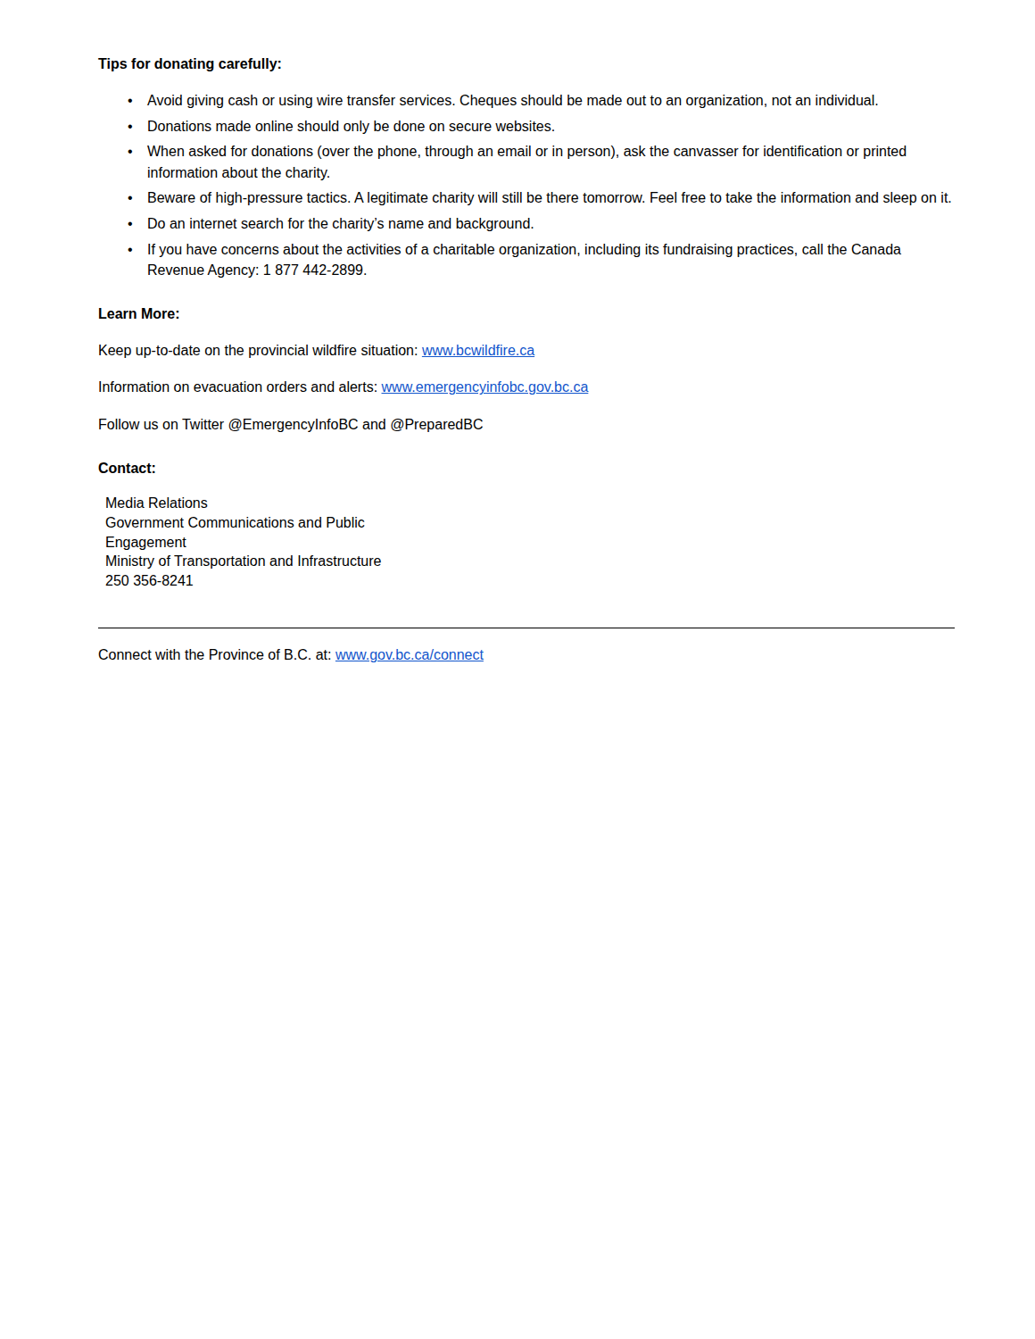Tips for donating carefully:
Avoid giving cash or using wire transfer services. Cheques should be made out to an organization, not an individual.
Donations made online should only be done on secure websites.
When asked for donations (over the phone, through an email or in person), ask the canvasser for identification or printed information about the charity.
Beware of high-pressure tactics. A legitimate charity will still be there tomorrow. Feel free to take the information and sleep on it.
Do an internet search for the charity’s name and background.
If you have concerns about the activities of a charitable organization, including its fundraising practices, call the Canada Revenue Agency: 1 877 442-2899.
Learn More:
Keep up-to-date on the provincial wildfire situation: www.bcwildfire.ca
Information on evacuation orders and alerts: www.emergencyinfobc.gov.bc.ca
Follow us on Twitter @EmergencyInfoBC and @PreparedBC
Contact:
Media Relations
Government Communications and Public
Engagement
Ministry of Transportation and Infrastructure
250 356-8241
Connect with the Province of B.C. at: www.gov.bc.ca/connect